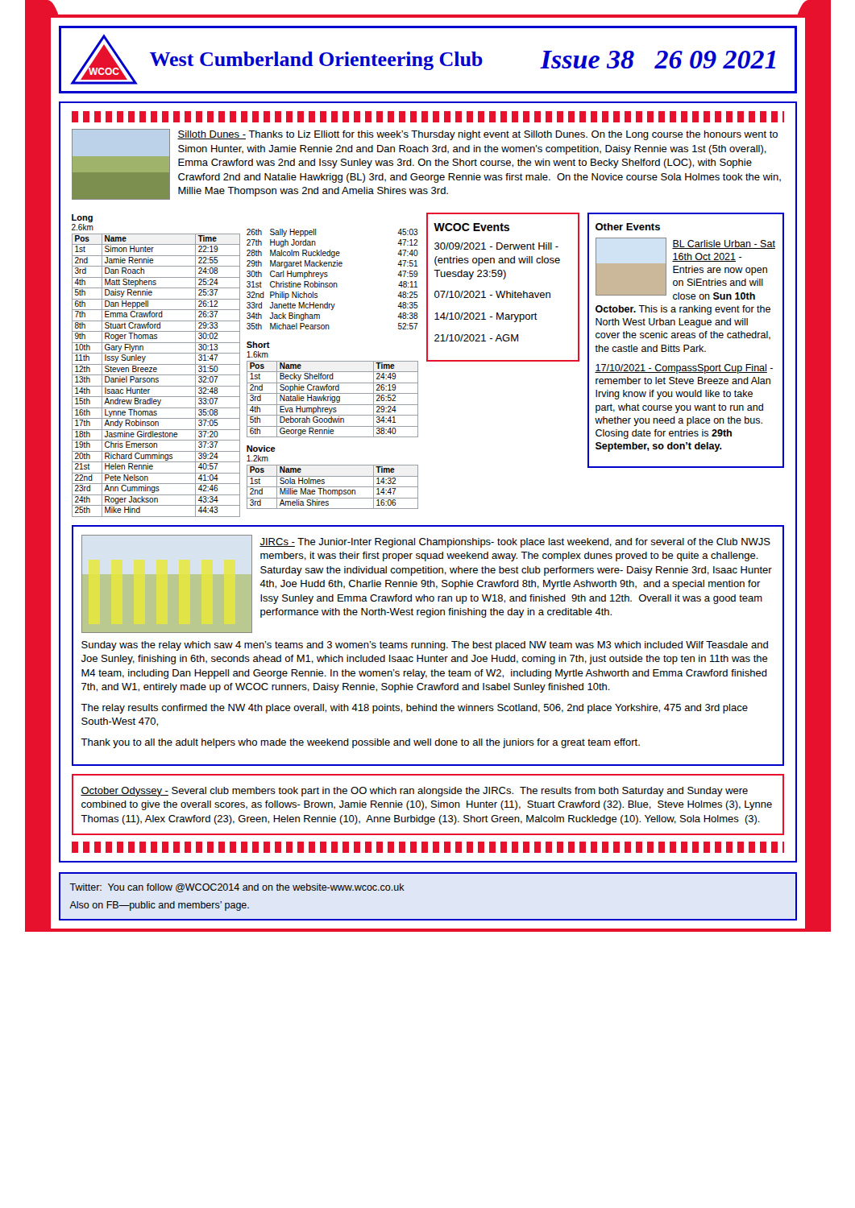WCOC
West Cumberland Orienteering Club
Issue 38 26 09 2021
Silloth Dunes - Thanks to Liz Elliott for this week’s Thursday night event at Silloth Dunes. On the Long course the honours went to Simon Hunter, with Jamie Rennie 2nd and Dan Roach 3rd, and in the women's competition, Daisy Rennie was 1st (5th overall), Emma Crawford was 2nd and Issy Sunley was 3rd. On the Short course, the win went to Becky Shelford (LOC), with Sophie Crawford 2nd and Natalie Hawkrigg (BL) 3rd, and George Rennie was first male. On the Novice course Sola Holmes took the win, Millie Mae Thompson was 2nd and Amelia Shires was 3rd.
Long
2.6km
| Pos | Name | Time |
| --- | --- | --- |
| 1st | Simon Hunter | 22:19 |
| 2nd | Jamie Rennie | 22:55 |
| 3rd | Dan Roach | 24:08 |
| 4th | Matt Stephens | 25:24 |
| 5th | Daisy Rennie | 25:37 |
| 6th | Dan Heppell | 26:12 |
| 7th | Emma Crawford | 26:37 |
| 8th | Stuart Crawford | 29:33 |
| 9th | Roger Thomas | 30:02 |
| 10th | Gary Flynn | 30:13 |
| 11th | Issy Sunley | 31:47 |
| 12th | Steven Breeze | 31:50 |
| 13th | Daniel Parsons | 32:07 |
| 14th | Isaac Hunter | 32:48 |
| 15th | Andrew Bradley | 33:07 |
| 16th | Lynne Thomas | 35:08 |
| 17th | Andy Robinson | 37:05 |
| 18th | Jasmine Girdlestone | 37:20 |
| 19th | Chris Emerson | 37:37 |
| 20th | Richard Cummings | 39:24 |
| 21st | Helen Rennie | 40:57 |
| 22nd | Pete Nelson | 41:04 |
| 23rd | Ann Cummings | 42:46 |
| 24th | Roger Jackson | 43:34 |
| 25th | Mike Hind | 44:43 |
26th Sally Heppell 45:03
27th Hugh Jordan 47:12
28th Malcolm Ruckledge 47:40
29th Margaret Mackenzie 47:51
30th Carl Humphreys 47:59
31st Christine Robinson 48:11
32nd Philip Nichols 48:25
33rd Janette McHendry 48:35
34th Jack Bingham 48:38
35th Michael Pearson 52:57
Short
1.6km
| Pos | Name | Time |
| --- | --- | --- |
| 1st | Becky Shelford | 24:49 |
| 2nd | Sophie Crawford | 26:19 |
| 3rd | Natalie Hawkrigg | 26:52 |
| 4th | Eva Humphreys | 29:24 |
| 5th | Deborah Goodwin | 34:41 |
| 6th | George Rennie | 38:40 |
Novice
1.2km
| Pos | Name | Time |
| --- | --- | --- |
| 1st | Sola Holmes | 14:32 |
| 2nd | Millie Mae Thompson | 14:47 |
| 3rd | Amelia Shires | 16:06 |
WCOC Events
30/09/2021 - Derwent Hill -(entries open and will close Tuesday 23:59)
07/10/2021 - Whitehaven
14/10/2021 - Maryport
21/10/2021 - AGM
Other Events
BL Carlisle Urban - Sat 16th Oct 2021 - Entries are now open on SiEntries and will close on Sun 10th October. This is a ranking event for the North West Urban League and will cover the scenic areas of the cathedral, the castle and Bitts Park.
17/10/2021 - CompassSport Cup Final - remember to let Steve Breeze and Alan Irving know if you would like to take part, what course you want to run and whether you need a place on the bus. Closing date for entries is 29th September, so don’t delay.
JIRCs - The Junior-Inter Regional Championships- took place last weekend, and for several of the Club NWJS members, it was their first proper squad weekend away. The complex dunes proved to be quite a challenge. Saturday saw the individual competition, where the best club performers were- Daisy Rennie 3rd, Isaac Hunter 4th, Joe Hudd 6th, Charlie Rennie 9th, Sophie Crawford 8th, Myrtle Ashworth 9th, and a special mention for Issy Sunley and Emma Crawford who ran up to W18, and finished 9th and 12th. Overall it was a good team performance with the North-West region finishing the day in a creditable 4th.
Sunday was the relay which saw 4 men’s teams and 3 women’s teams running. The best placed NW team was M3 which included Wilf Teasdale and Joe Sunley, finishing in 6th, seconds ahead of M1, which included Isaac Hunter and Joe Hudd, coming in 7th, just outside the top ten in 11th was the M4 team, including Dan Heppell and George Rennie. In the women’s relay, the team of W2, including Myrtle Ashworth and Emma Crawford finished 7th, and W1, entirely made up of WCOC runners, Daisy Rennie, Sophie Crawford and Isabel Sunley finished 10th.
The relay results confirmed the NW 4th place overall, with 418 points, behind the winners Scotland, 506, 2nd place Yorkshire, 475 and 3rd place South-West 470,
Thank you to all the adult helpers who made the weekend possible and well done to all the juniors for a great team effort.
October Odyssey - Several club members took part in the OO which ran alongside the JIRCs. The results from both Saturday and Sunday were combined to give the overall scores, as follows- Brown, Jamie Rennie (10), Simon Hunter (11), Stuart Crawford (32). Blue, Steve Holmes (3), Lynne Thomas (11), Alex Crawford (23), Green, Helen Rennie (10), Anne Burbidge (13). Short Green, Malcolm Ruckledge (10). Yellow, Sola Holmes (3).
Twitter: You can follow @WCOC2014 and on the website-www.wcoc.co.uk
Also on FB—public and members’ page.